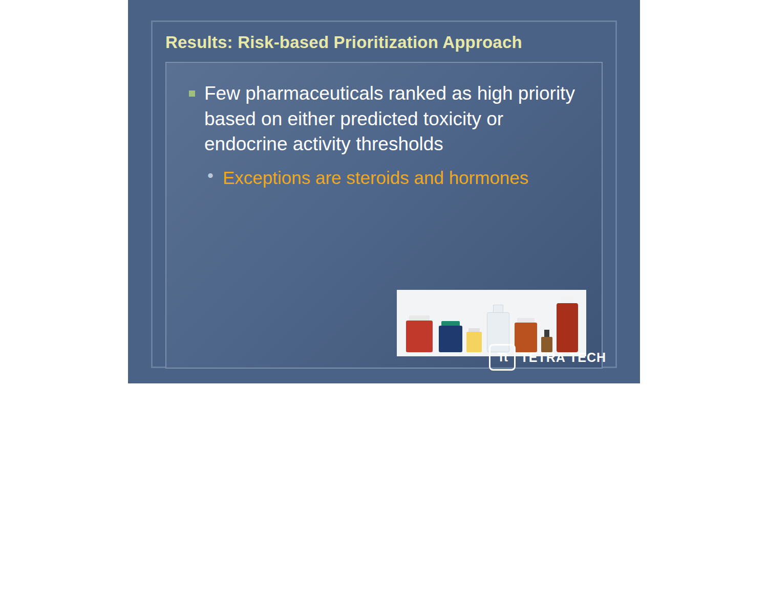Results: Risk-based Prioritization Approach
Few pharmaceuticals ranked as high priority based on either predicted toxicity or endocrine activity thresholds
Exceptions are steroids and hormones
Tt
TETRA TECH